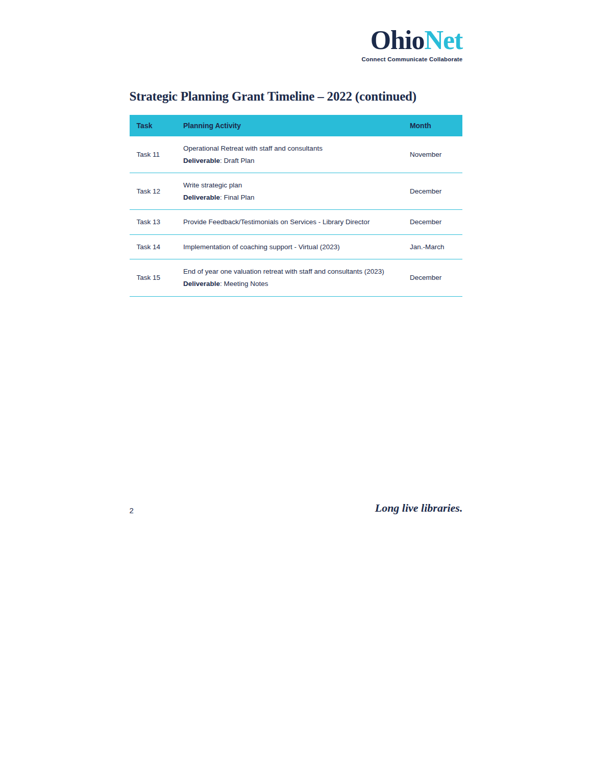Ohio Net
Connect Communicate Collaborate
Strategic Planning Grant Timeline – 2022 (continued)
| Task | Planning Activity | Month |
| --- | --- | --- |
| Task 11 | Operational Retreat with staff and consultants Deliverable : Draft Plan | November |
| Task 12 | Write strategic plan Deliverable : Final Plan | December |
| Task 13 | Provide Feedback/Testimonials on Services - Library Director | December |
| Task 14 | Implementation of coaching support - Virtual (2023) | Jan.-March |
| Task 15 | End of year one valuation retreat with staff and consultants (2023) Deliverable : Meeting Notes | December |
2
Long live libraries.